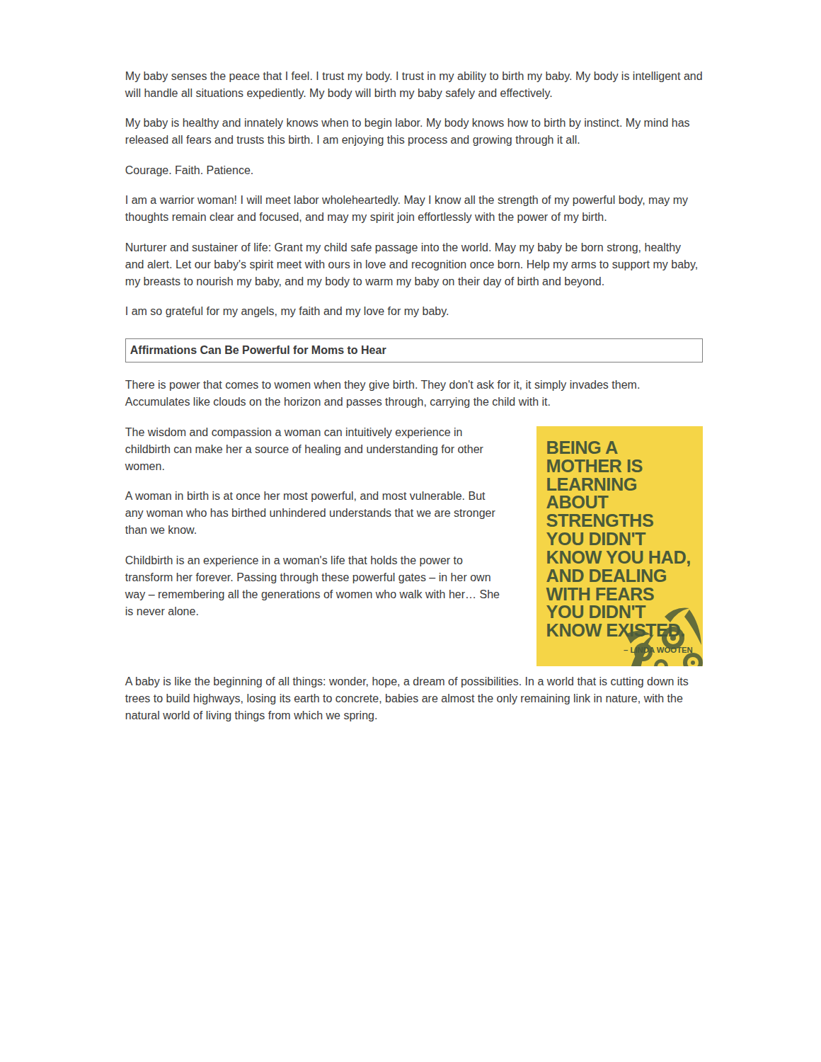My baby senses the peace that I feel. I trust my body. I trust in my ability to birth my baby. My body is intelligent and will handle all situations expediently. My body will birth my baby safely and effectively.
My baby is healthy and innately knows when to begin labor. My body knows how to birth by instinct. My mind has released all fears and trusts this birth. I am enjoying this process and growing through it all.
Courage. Faith. Patience.
I am a warrior woman! I will meet labor wholeheartedly. May I know all the strength of my powerful body, may my thoughts remain clear and focused, and may my spirit join effortlessly with the power of my birth.
Nurturer and sustainer of life: Grant my child safe passage into the world. May my baby be born strong, healthy and alert. Let our baby's spirit meet with ours in love and recognition once born. Help my arms to support my baby, my breasts to nourish my baby, and my body to warm my baby on their day of birth and beyond.
I am so grateful for my angels, my faith and my love for my baby.
Affirmations Can Be Powerful for Moms to Hear
There is power that comes to women when they give birth. They don't ask for it, it simply invades them. Accumulates like clouds on the horizon and passes through, carrying the child with it.
Being a mother is learning about strengths you didn't know you had, and dealing with fears you didn't know existed.
– LINDA WOOTEN
The wisdom and compassion a woman can intuitively experience in childbirth can make her a source of healing and understanding for other women.
A woman in birth is at once her most powerful, and most vulnerable. But any woman who has birthed unhindered understands that we are stronger than we know.
Childbirth is an experience in a woman's life that holds the power to transform her forever. Passing through these powerful gates – in her own way – remembering all the generations of women who walk with her… She is never alone.
A baby is like the beginning of all things: wonder, hope, a dream of possibilities. In a world that is cutting down its trees to build highways, losing its earth to concrete, babies are almost the only remaining link in nature, with the natural world of living things from which we spring.